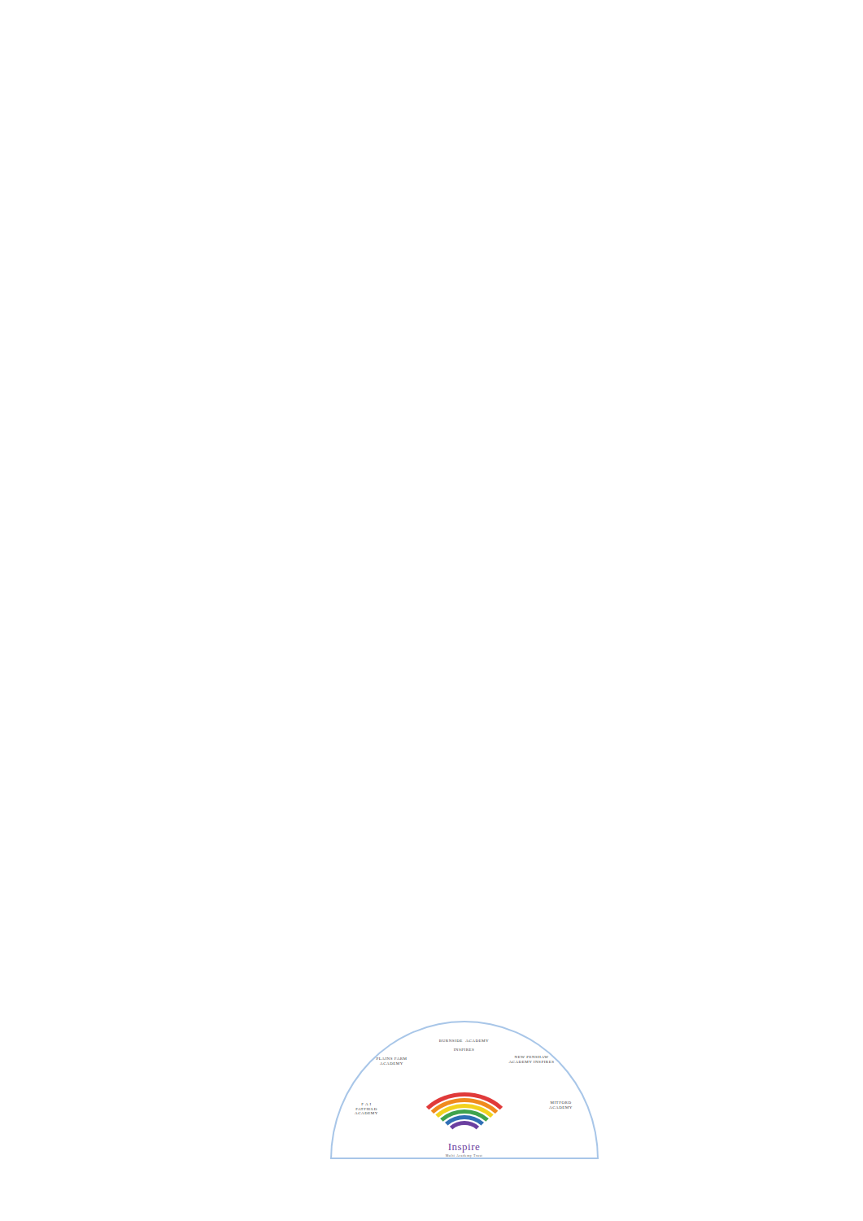Inspire Multi Academy Trust
PLAINS FARM
ACADEMY
BURNSIDE ACADEMY
INSPIRES
NEW PENSHAW
ACADEMY INSPIRES
F A I
FATFIELD ACADEMY
MITFORD ACADEMY
Inspire
Multi Academy Trust